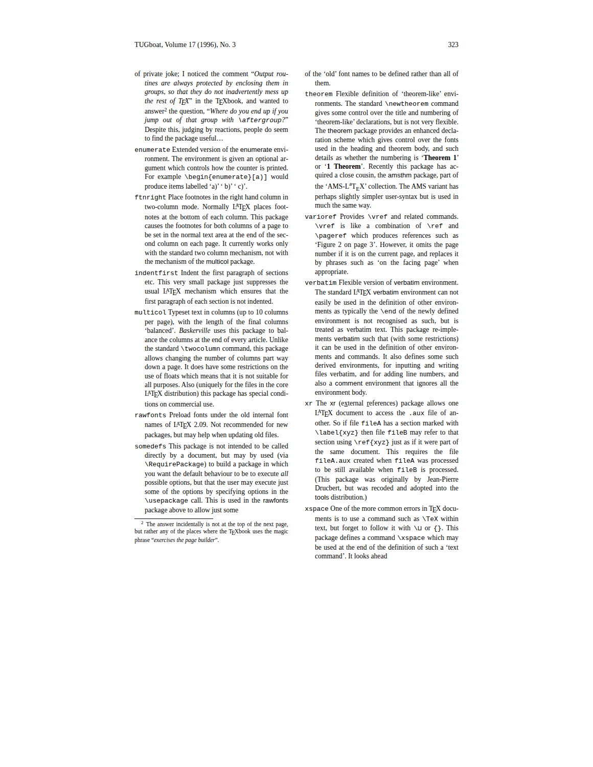TUGboat, Volume 17 (1996), No. 3
323
of private joke; I noticed the comment “Output routines are always protected by enclosing them in groups, so that they do not inadvertently mess up the rest of TEX” in the TEXbook, and wanted to answer2 the question, “Where do you end up if you jump out of that group with \aftergroup?” Despite this, judging by reactions, people do seem to find the package useful…
enumerate Extended version of the enumerate environment. The environment is given an optional argument which controls how the counter is printed. For example \begin{enumerate}[a)] would produce items labelled ‘a)’ ‘ b)’ ‘ c)’.
ftnright Place footnotes in the right hand column in two-column mode. Normally LaTEX places footnotes at the bottom of each column. This package causes the footnotes for both columns of a page to be set in the normal text area at the end of the second column on each page. It currently works only with the standard two column mechanism, not with the mechanism of the multicol package.
indentfirst Indent the first paragraph of sections etc. This very small package just suppresses the usual LaTEX mechanism which ensures that the first paragraph of each section is not indented.
multicol Typeset text in columns (up to 10 columns per page), with the length of the final columns ‘balanced’. Baskerville uses this package to balance the columns at the end of every article. Unlike the standard \twocolumn command, this package allows changing the number of columns part way down a page. It does have some restrictions on the use of floats which means that it is not suitable for all purposes. Also (uniquely for the files in the core LaTEX distribution) this package has special conditions on commercial use.
rawfonts Preload fonts under the old internal font names of LaTEX 2.09. Not recommended for new packages, but may help when updating old files.
somedefs This package is not intended to be called directly by a document, but may by used (via \RequirePackage) to build a package in which you want the default behaviour to be to execute all possible options, but that the user may execute just some of the options by specifying options in the \usepackage call. This is used in the rawfonts package above to allow just some
2 The answer incidentally is not at the top of the next page, but rather any of the places where the TEXbook uses the magic phrase “exercises the page builder”.
of the ‘old’ font names to be defined rather than all of them.
theorem Flexible definition of ‘theorem-like’ environments. The standard \newtheorem command gives some control over the title and numbering of ‘theorem-like’ declarations, but is not very flexible. The theorem package provides an enhanced declaration scheme which gives control over the fonts used in the heading and theorem body, and such details as whether the numbering is ‘Theorem 1’ or ‘1 Theorem’. Recently this package has acquired a close cousin, the amsthm package, part of the ‘AMS-LaTEX’ collection. The AMS variant has perhaps slightly simpler user-syntax but is used in much the same way.
varioref Provides \vref and related commands. \vref is like a combination of \ref and \pageref which produces references such as ‘Figure 2 on page 3’. However, it omits the page number if it is on the current page, and replaces it by phrases such as ‘on the facing page’ when appropriate.
verbatim Flexible version of verbatim environment. The standard LaTEX verbatim environment can not easily be used in the definition of other environments as typically the \end of the newly defined environment is not recognised as such, but is treated as verbatim text. This package re-implements verbatim such that (with some restrictions) it can be used in the definition of other environments and commands. It also defines some such derived environments, for inputting and writing files verbatim, and for adding line numbers, and also a comment environment that ignores all the environment body.
xr The xr (external references) package allows one LaTEX document to access the .aux file of another. So if file fileA has a section marked with \label{xyz} then file fileB may refer to that section using \ref{xyz} just as if it were part of the same document. This requires the file fileA.aux created when fileA was processed to be still available when fileB is processed. (This package was originally by Jean-Pierre Drucbert, but was recoded and adopted into the tools distribution.)
xspace One of the more common errors in TEX documents is to use a command such as \TeX within text, but forget to follow it with \⊔ or {}. This package defines a command \xspace which may be used at the end of the definition of such a ‘text command’. It looks ahead